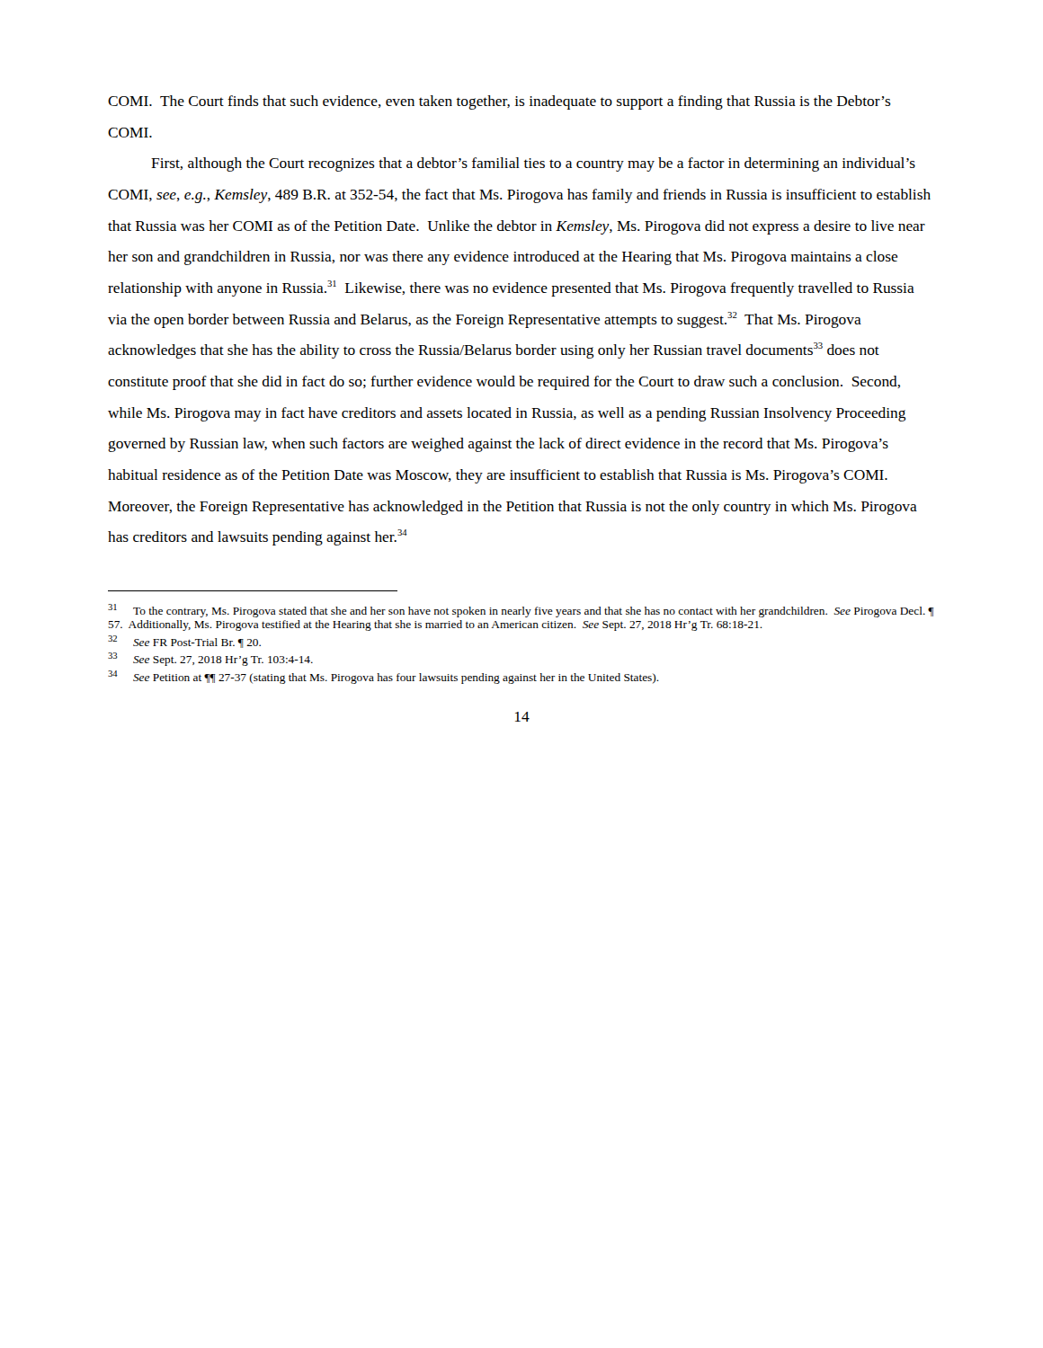COMI. The Court finds that such evidence, even taken together, is inadequate to support a finding that Russia is the Debtor’s COMI.
First, although the Court recognizes that a debtor’s familial ties to a country may be a factor in determining an individual’s COMI, see, e.g., Kemsley, 489 B.R. at 352-54, the fact that Ms. Pirogova has family and friends in Russia is insufficient to establish that Russia was her COMI as of the Petition Date. Unlike the debtor in Kemsley, Ms. Pirogova did not express a desire to live near her son and grandchildren in Russia, nor was there any evidence introduced at the Hearing that Ms. Pirogova maintains a close relationship with anyone in Russia.31 Likewise, there was no evidence presented that Ms. Pirogova frequently travelled to Russia via the open border between Russia and Belarus, as the Foreign Representative attempts to suggest.32 That Ms. Pirogova acknowledges that she has the ability to cross the Russia/Belarus border using only her Russian travel documents33 does not constitute proof that she did in fact do so; further evidence would be required for the Court to draw such a conclusion. Second, while Ms. Pirogova may in fact have creditors and assets located in Russia, as well as a pending Russian Insolvency Proceeding governed by Russian law, when such factors are weighed against the lack of direct evidence in the record that Ms. Pirogova’s habitual residence as of the Petition Date was Moscow, they are insufficient to establish that Russia is Ms. Pirogova’s COMI. Moreover, the Foreign Representative has acknowledged in the Petition that Russia is not the only country in which Ms. Pirogova has creditors and lawsuits pending against her.34
31 To the contrary, Ms. Pirogova stated that she and her son have not spoken in nearly five years and that she has no contact with her grandchildren. See Pirogova Decl. ¶ 57. Additionally, Ms. Pirogova testified at the Hearing that she is married to an American citizen. See Sept. 27, 2018 Hr’g Tr. 68:18-21.
32 See FR Post-Trial Br. ¶ 20.
33 See Sept. 27, 2018 Hr’g Tr. 103:4-14.
34 See Petition at ¶¶ 27-37 (stating that Ms. Pirogova has four lawsuits pending against her in the United States).
14